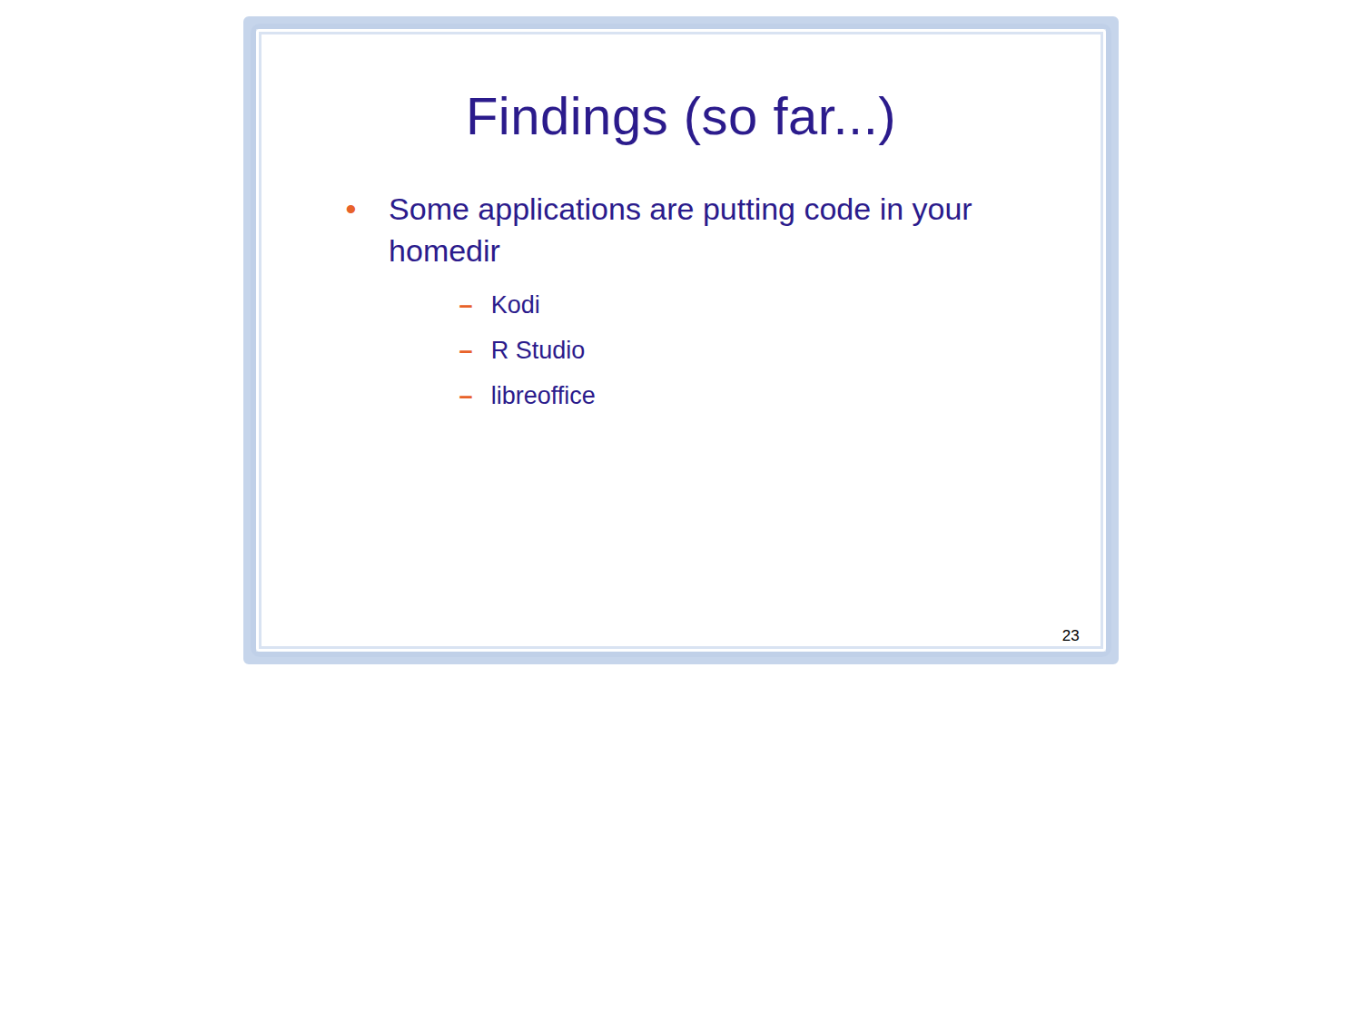Findings (so far...)
Some applications are putting code in your homedir
Kodi
R Studio
libreoffice
23